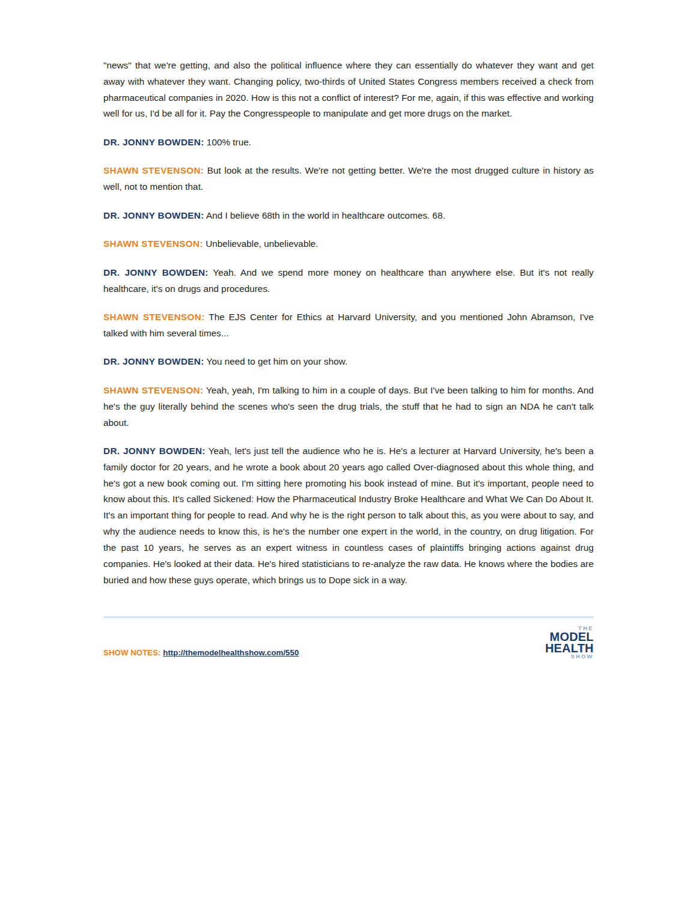"news" that we're getting, and also the political influence where they can essentially do whatever they want and get away with whatever they want. Changing policy, two-thirds of United States Congress members received a check from pharmaceutical companies in 2020. How is this not a conflict of interest? For me, again, if this was effective and working well for us, I'd be all for it. Pay the Congresspeople to manipulate and get more drugs on the market.
DR. JONNY BOWDEN: 100% true.
SHAWN STEVENSON: But look at the results. We're not getting better. We're the most drugged culture in history as well, not to mention that.
DR. JONNY BOWDEN: And I believe 68th in the world in healthcare outcomes. 68.
SHAWN STEVENSON: Unbelievable, unbelievable.
DR. JONNY BOWDEN: Yeah. And we spend more money on healthcare than anywhere else. But it's not really healthcare, it's on drugs and procedures.
SHAWN STEVENSON: The EJS Center for Ethics at Harvard University, and you mentioned John Abramson, I've talked with him several times...
DR. JONNY BOWDEN: You need to get him on your show.
SHAWN STEVENSON: Yeah, yeah, I'm talking to him in a couple of days. But I've been talking to him for months. And he's the guy literally behind the scenes who's seen the drug trials, the stuff that he had to sign an NDA he can't talk about.
DR. JONNY BOWDEN: Yeah, let's just tell the audience who he is. He's a lecturer at Harvard University, he's been a family doctor for 20 years, and he wrote a book about 20 years ago called Over-diagnosed about this whole thing, and he's got a new book coming out. I'm sitting here promoting his book instead of mine. But it's important, people need to know about this. It's called Sickened: How the Pharmaceutical Industry Broke Healthcare and What We Can Do About It. It's an important thing for people to read. And why he is the right person to talk about this, as you were about to say, and why the audience needs to know this, is he's the number one expert in the world, in the country, on drug litigation. For the past 10 years, he serves as an expert witness in countless cases of plaintiffs bringing actions against drug companies. He's looked at their data. He's hired statisticians to re-analyze the raw data. He knows where the bodies are buried and how these guys operate, which brings us to Dope sick in a way.
SHOW NOTES: http://themodelhealthshow.com/550
THE MODEL
HEALTH SHOW